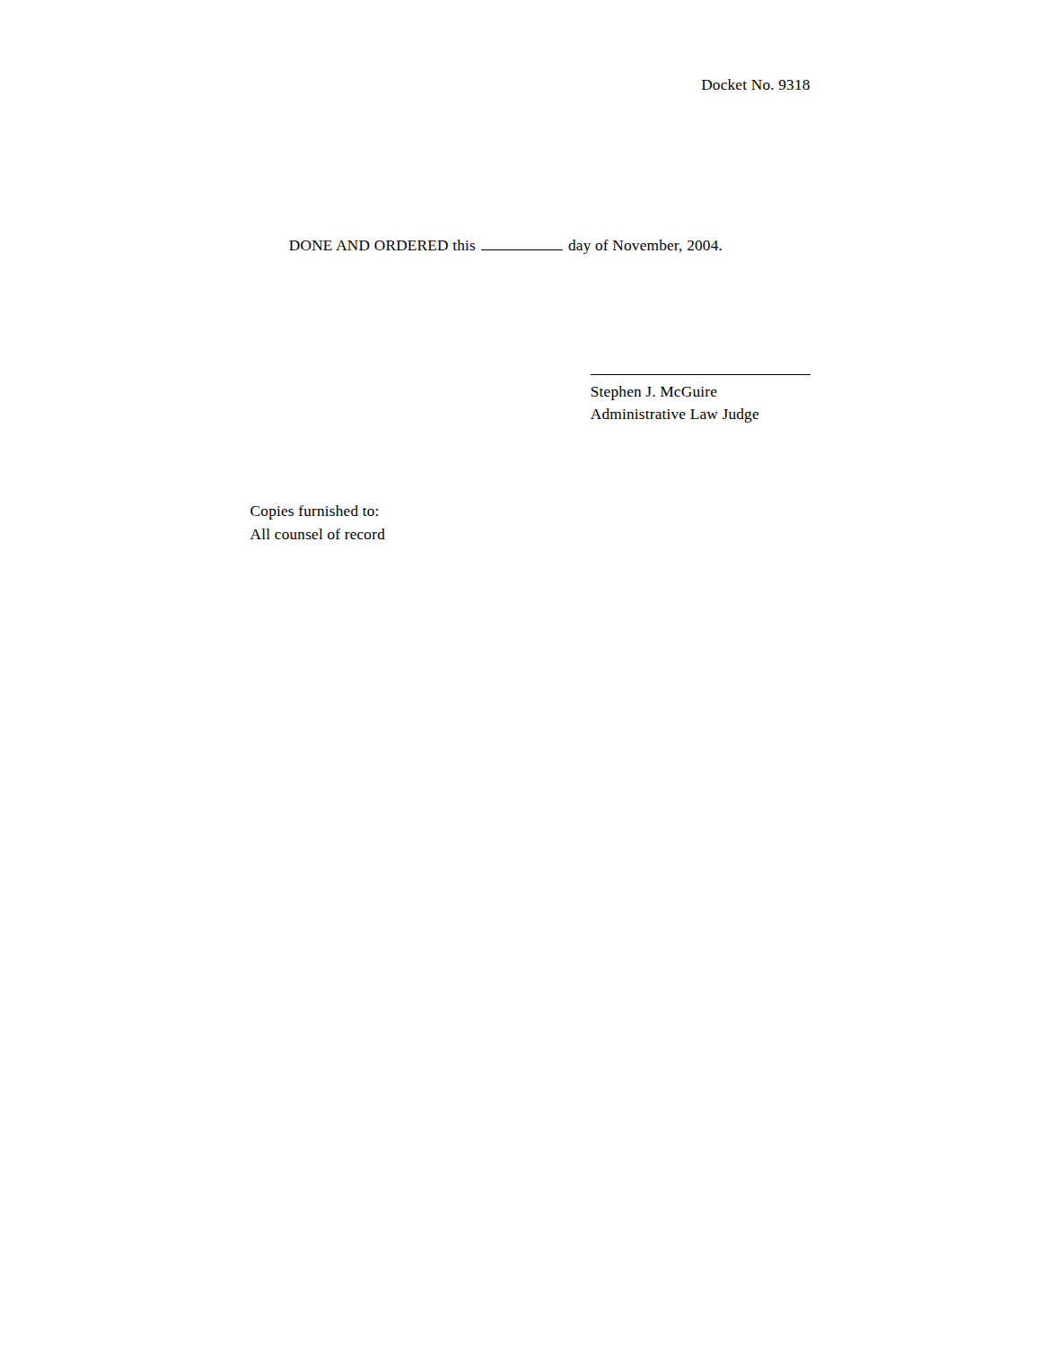Docket No. 9318
DONE AND ORDERED this day of November, 2004.
Stephen J. McGuire
Administrative Law Judge
Copies furnished to:
All counsel of record